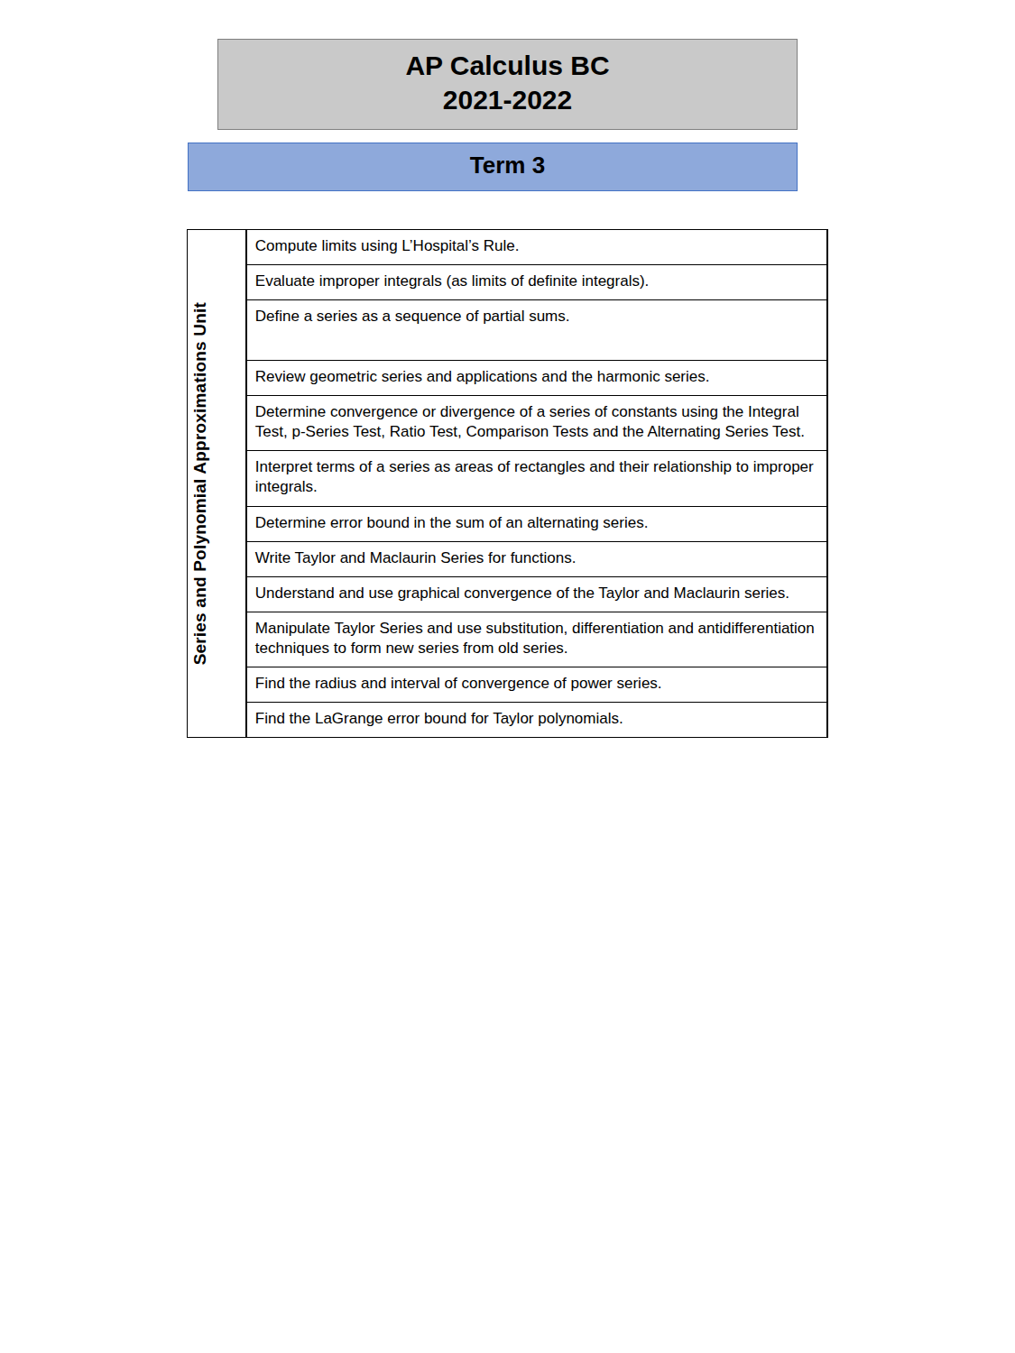AP Calculus BC
2021-2022
Term 3
| Series and Polynomial Approximations Unit | / Compute limits using L’Hospital’s Rule. / / Evaluate improper integrals (as limits of definite integrals). / / Define a series as a sequence of partial sums. / / Review geometric series and applications and the harmonic series. / / Determine convergence or divergence of a series of constants using the Integral Test, p-Series Test, Ratio Test, Comparison Tests and the Alternating Series Test. / / Interpret terms of a series as areas of rectangles and their relationship to improper integrals. / / Determine error bound in the sum of an alternating series. / / Write Taylor and Maclaurin Series for functions. / / Understand and use graphical convergence of the Taylor and Maclaurin series. / / Manipulate Taylor Series and use substitution, differentiation and antidifferentiation techniques to form new series from old series. / / Find the radius and interval of convergence of power series. / / Find the LaGrange error bound for Taylor polynomials. / |